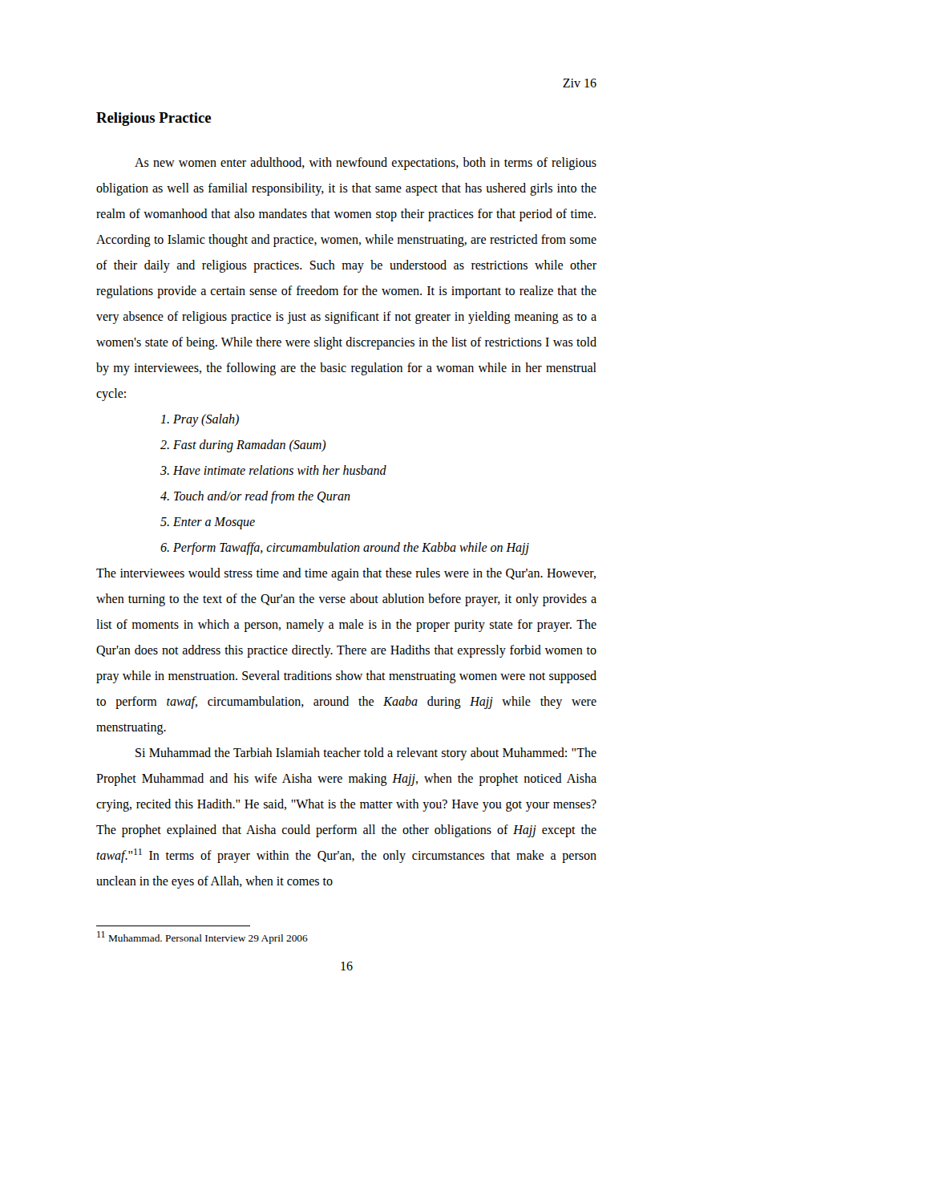Ziv 16
Religious Practice
As new women enter adulthood, with newfound expectations, both in terms of religious obligation as well as familial responsibility, it is that same aspect that has ushered girls into the realm of womanhood that also mandates that women stop their practices for that period of time. According to Islamic thought and practice, women, while menstruating, are restricted from some of their daily and religious practices. Such may be understood as restrictions while other regulations provide a certain sense of freedom for the women. It is important to realize that the very absence of religious practice is just as significant if not greater in yielding meaning as to a women's state of being. While there were slight discrepancies in the list of restrictions I was told by my interviewees, the following are the basic regulation for a woman while in her menstrual cycle:
Pray (Salah)
Fast during Ramadan (Saum)
Have intimate relations with her husband
Touch and/or read from the Quran
Enter a Mosque
Perform Tawaffa, circumambulation around the Kabba while on Hajj
The interviewees would stress time and time again that these rules were in the Qur'an. However, when turning to the text of the Qur'an the verse about ablution before prayer, it only provides a list of moments in which a person, namely a male is in the proper purity state for prayer. The Qur'an does not address this practice directly. There are Hadiths that expressly forbid women to pray while in menstruation. Several traditions show that menstruating women were not supposed to perform tawaf, circumambulation, around the Kaaba during Hajj while they were menstruating.
Si Muhammad the Tarbiah Islamiah teacher told a relevant story about Muhammed: "The Prophet Muhammad and his wife Aisha were making Hajj, when the prophet noticed Aisha crying, recited this Hadith." He said, "What is the matter with you? Have you got your menses? The prophet explained that Aisha could perform all the other obligations of Hajj except the tawaf."11 In terms of prayer within the Qur'an, the only circumstances that make a person unclean in the eyes of Allah, when it comes to
11 Muhammad. Personal Interview 29 April 2006
16